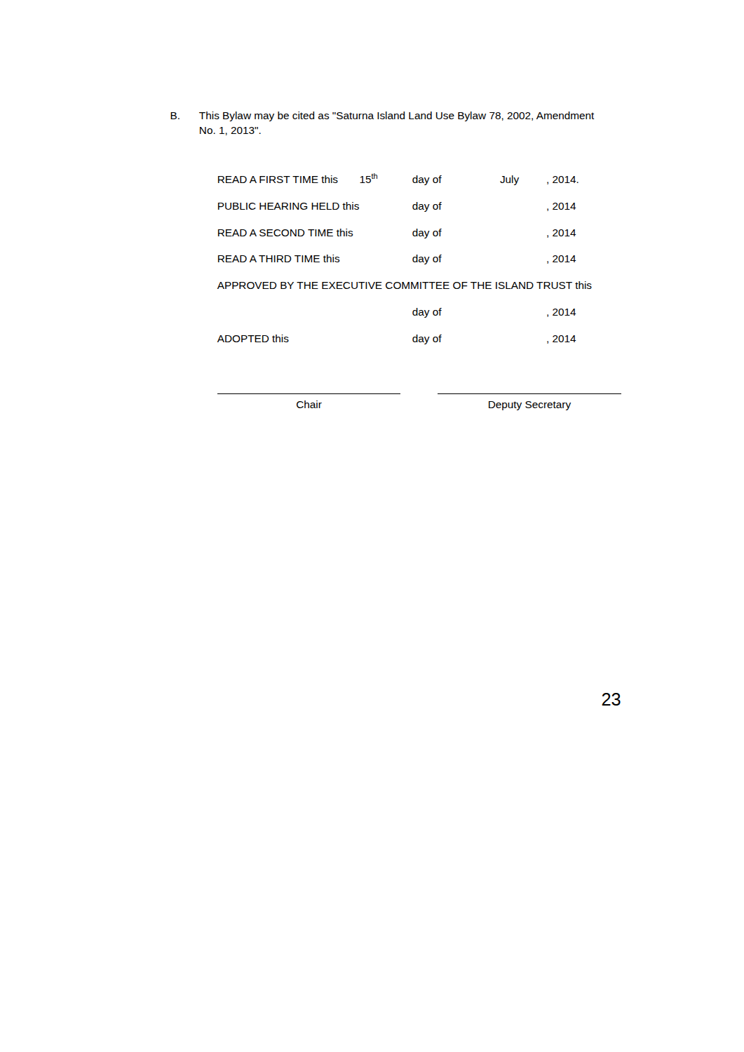B.
This Bylaw may be cited as "Saturna Island Land Use Bylaw 78, 2002, Amendment No. 1, 2013".
| READ A FIRST TIME this | 15 th | day of | July | , 2014. |
| PUBLIC HEARING HELD this | | day of | | , 2014 |
| READ A SECOND TIME this | | day of | | , 2014 |
| READ A THIRD TIME this | | day of | | , 2014 |
| APPROVED BY THE EXECUTIVE COMMITTEE OF THE ISLAND TRUST this |
| | | day of | | , 2014 |
| ADOPTED this | | day of | | , 2014 |
Chair
Deputy Secretary
23